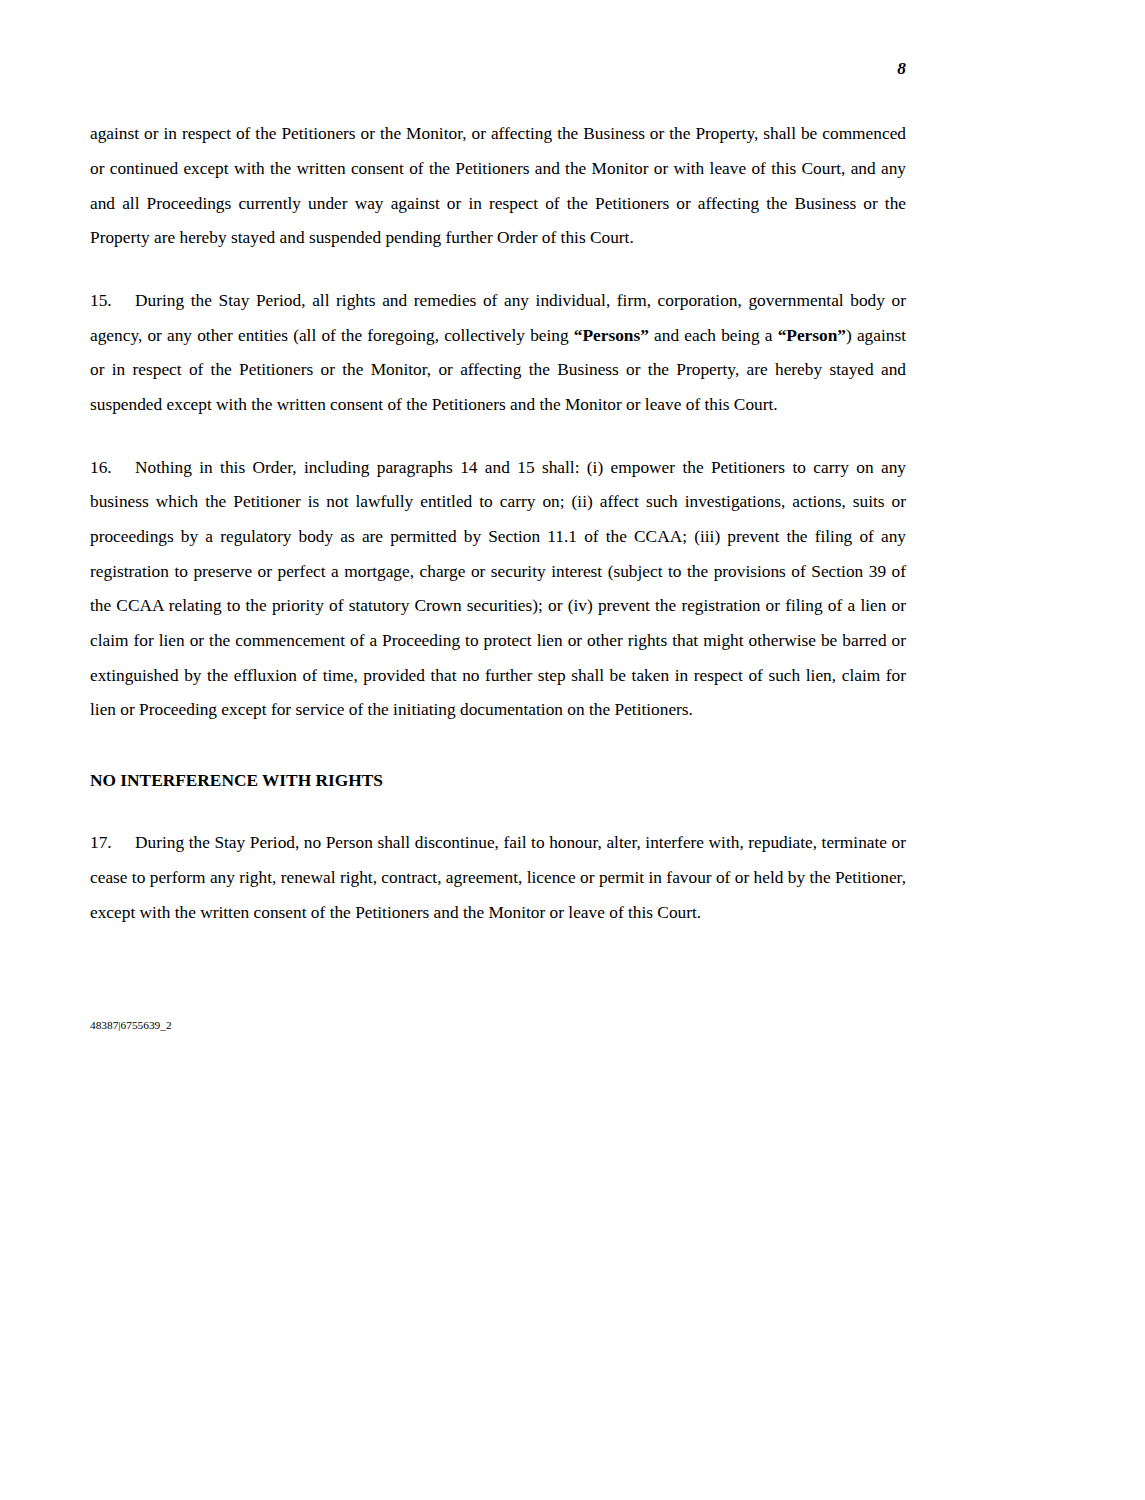8
against or in respect of the Petitioners or the Monitor, or affecting the Business or the Property, shall be commenced or continued except with the written consent of the Petitioners and the Monitor or with leave of this Court, and any and all Proceedings currently under way against or in respect of the Petitioners or affecting the Business or the Property are hereby stayed and suspended pending further Order of this Court.
15. During the Stay Period, all rights and remedies of any individual, firm, corporation, governmental body or agency, or any other entities (all of the foregoing, collectively being “Persons” and each being a “Person”) against or in respect of the Petitioners or the Monitor, or affecting the Business or the Property, are hereby stayed and suspended except with the written consent of the Petitioners and the Monitor or leave of this Court.
16. Nothing in this Order, including paragraphs 14 and 15 shall: (i) empower the Petitioners to carry on any business which the Petitioner is not lawfully entitled to carry on; (ii) affect such investigations, actions, suits or proceedings by a regulatory body as are permitted by Section 11.1 of the CCAA; (iii) prevent the filing of any registration to preserve or perfect a mortgage, charge or security interest (subject to the provisions of Section 39 of the CCAA relating to the priority of statutory Crown securities); or (iv) prevent the registration or filing of a lien or claim for lien or the commencement of a Proceeding to protect lien or other rights that might otherwise be barred or extinguished by the effluxion of time, provided that no further step shall be taken in respect of such lien, claim for lien or Proceeding except for service of the initiating documentation on the Petitioners.
NO INTERFERENCE WITH RIGHTS
17. During the Stay Period, no Person shall discontinue, fail to honour, alter, interfere with, repudiate, terminate or cease to perform any right, renewal right, contract, agreement, licence or permit in favour of or held by the Petitioner, except with the written consent of the Petitioners and the Monitor or leave of this Court.
48387|6755639_2